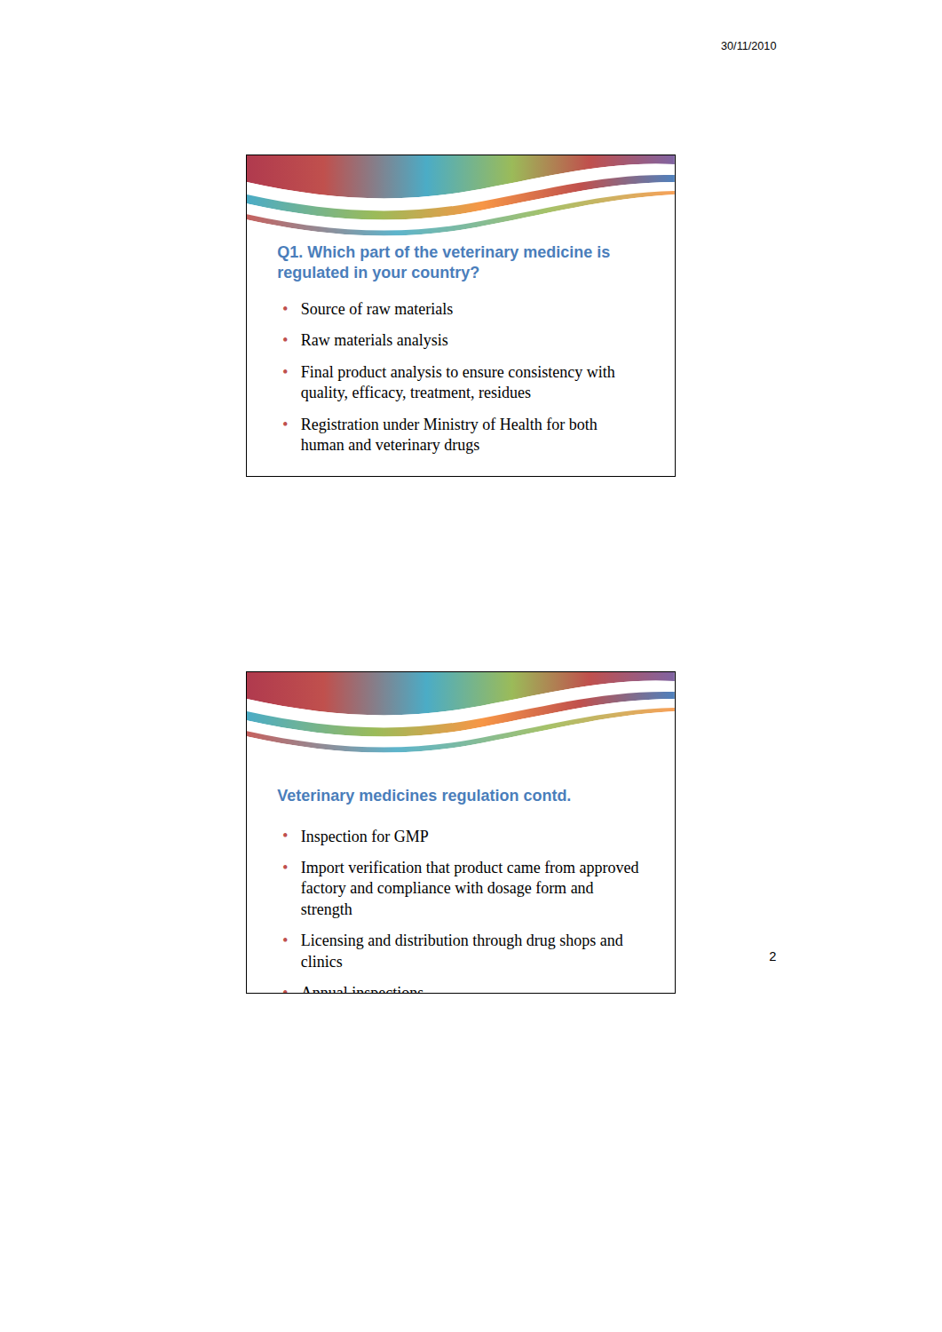30/11/2010
Q1. Which part of the veterinary medicine is regulated in your country?
Source of raw materials
Raw materials analysis
Final product analysis to ensure consistency with quality, efficacy, treatment, residues
Registration under Ministry of Health for both human and veterinary drugs
Veterinary medicines regulation contd.
Inspection for GMP
Import verification that product came from approved factory and compliance with dosage form and strength
Licensing and distribution through drug shops and clinics
Annual inspections
2